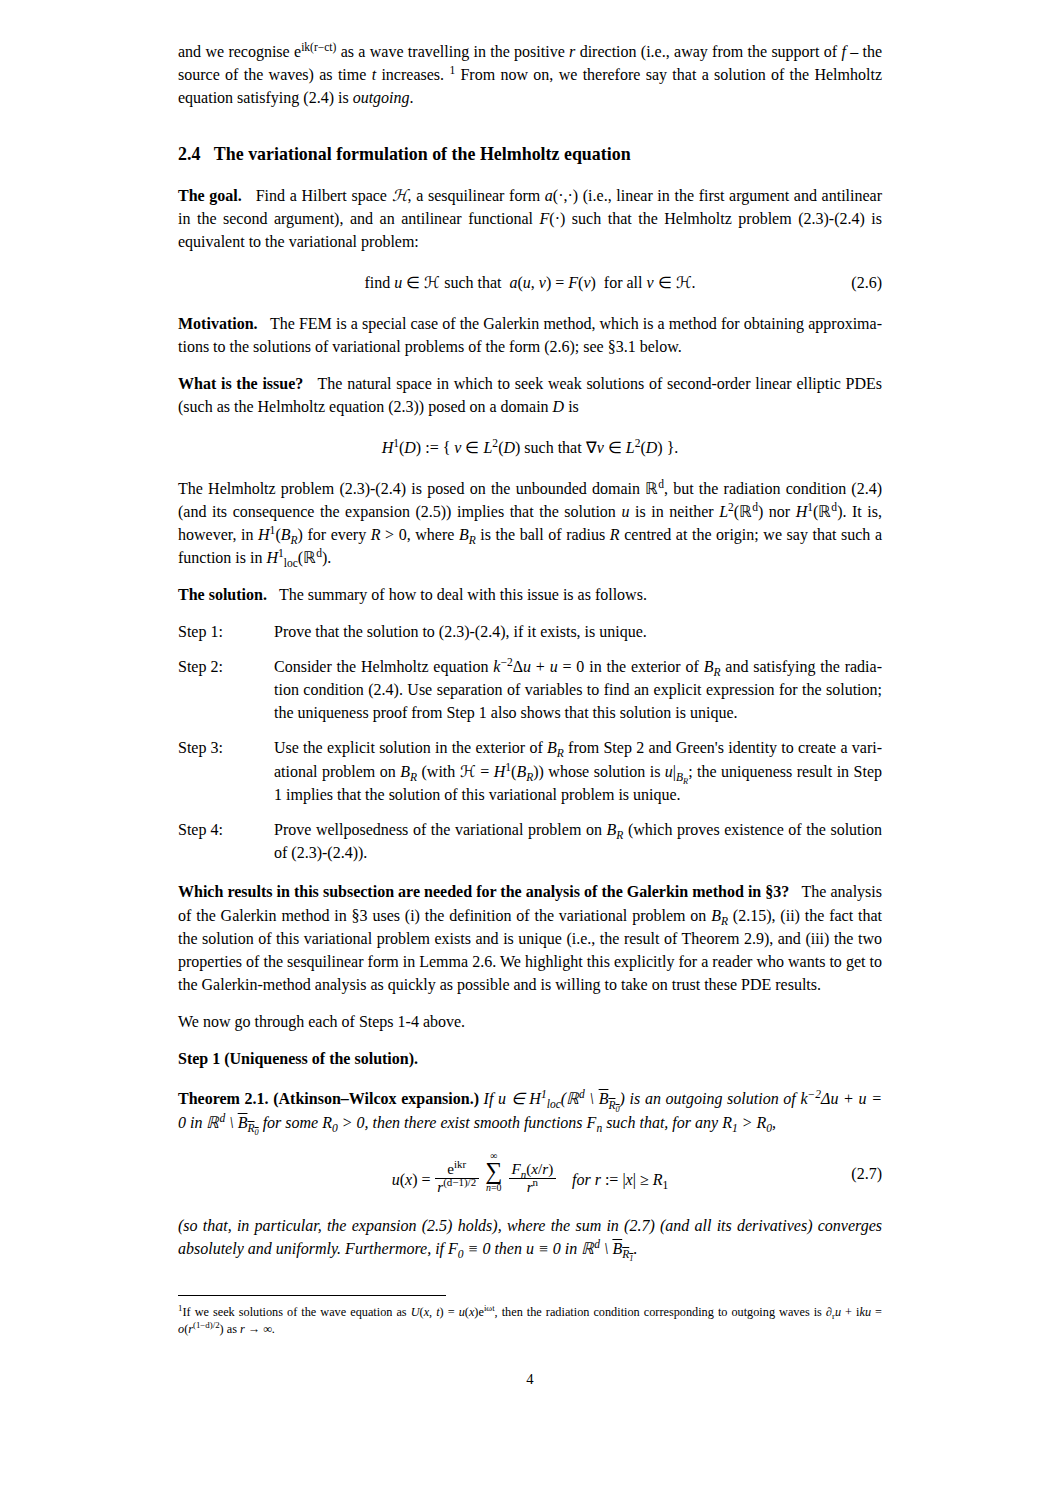and we recognise eik(r−ct) as a wave travelling in the positive r direction (i.e., away from the support of f – the source of the waves) as time t increases. 1 From now on, we therefore say that a solution of the Helmholtz equation satisfying (2.4) is outgoing.
2.4 The variational formulation of the Helmholtz equation
The goal. Find a Hilbert space ℋ, a sesquilinear form a(·,·) (i.e., linear in the first argument and antilinear in the second argument), and an antilinear functional F(·) such that the Helmholtz problem (2.3)-(2.4) is equivalent to the variational problem:
find u ∈ ℋ such that a(u, v) = F(v) for all v ∈ ℋ. (2.6)
Motivation. The FEM is a special case of the Galerkin method, which is a method for obtaining approximations to the solutions of variational problems of the form (2.6); see §3.1 below.
What is the issue? The natural space in which to seek weak solutions of second-order linear elliptic PDEs (such as the Helmholtz equation (2.3)) posed on a domain D is
H1(D) := { v ∈ L2(D) such that ∇v ∈ L2(D) }.
The Helmholtz problem (2.3)-(2.4) is posed on the unbounded domain ℝd, but the radiation condition (2.4) (and its consequence the expansion (2.5)) implies that the solution u is in neither L2(ℝd) nor H1(ℝd). It is, however, in H1(BR) for every R > 0, where BR is the ball of radius R centred at the origin; we say that such a function is in H1loc(ℝd).
The solution. The summary of how to deal with this issue is as follows.
Step 1:
Prove that the solution to (2.3)-(2.4), if it exists, is unique.
Step 2:
Consider the Helmholtz equation k−2Δu + u = 0 in the exterior of BR and satisfying the radiation condition (2.4). Use separation of variables to find an explicit expression for the solution; the uniqueness proof from Step 1 also shows that this solution is unique.
Step 3:
Use the explicit solution in the exterior of BR from Step 2 and Green's identity to create a variational problem on BR (with ℋ = H1(BR)) whose solution is u|BR; the uniqueness result in Step 1 implies that the solution of this variational problem is unique.
Step 4:
Prove wellposedness of the variational problem on BR (which proves existence of the solution of (2.3)-(2.4)).
Which results in this subsection are needed for the analysis of the Galerkin method in §3? The analysis of the Galerkin method in §3 uses (i) the definition of the variational problem on BR (2.15), (ii) the fact that the solution of this variational problem exists and is unique (i.e., the result of Theorem 2.9), and (iii) the two properties of the sesquilinear form in Lemma 2.6. We highlight this explicitly for a reader who wants to get to the Galerkin-method analysis as quickly as possible and is willing to take on trust these PDE results.
We now go through each of Steps 1-4 above.
Step 1 (Uniqueness of the solution).
Theorem 2.1. (Atkinson–Wilcox expansion.) If u ∈ H1loc(ℝd \ BR0) is an outgoing solution of k−2Δu + u = 0 in ℝd \ BR0 for some R0 > 0, then there exist smooth functions Fn such that, for any R1 > R0,
u(x) = eikr r(d−1)/2 ∞∑n=0 Fn(x/r) rn for r := |x| ≥ R1 (2.7)
(so that, in particular, the expansion (2.5) holds), where the sum in (2.7) (and all its derivatives) converges absolutely and uniformly. Furthermore, if F0 ≡ 0 then u ≡ 0 in ℝd \ BR1.
1If we seek solutions of the wave equation as U(x, t) = u(x)eiωt, then the radiation condition corresponding to outgoing waves is ∂ru + iku = o(r(1−d)/2) as r → ∞.
4